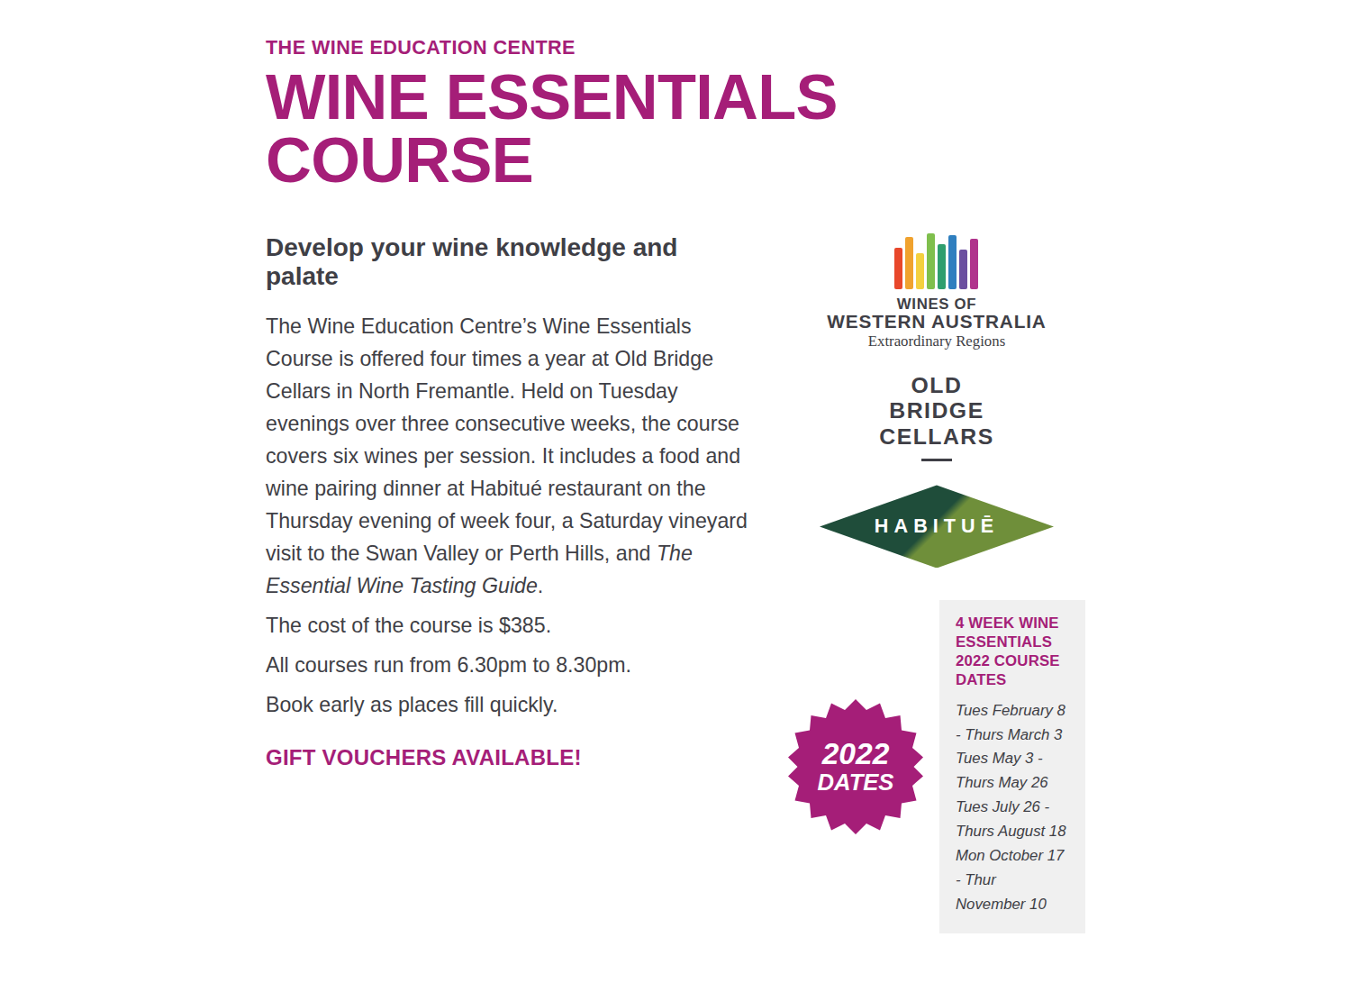The Wine Education Centre
Wine Essentials Course
Develop your wine knowledge and palate
The Wine Education Centre’s Wine Essentials Course is offered four times a year at Old Bridge Cellars in North Fremantle. Held on Tuesday evenings over three consecutive weeks, the course covers six wines per session. It includes a food and wine pairing dinner at Habitué restaurant on the Thursday evening of week four, a Saturday vineyard visit to the Swan Valley or Perth Hills, and The Essential Wine Tasting Guide.
The cost of the course is $385.
All courses run from 6.30pm to 8.30pm.
Book early as places fill quickly.
Gift vouchers available!
Wines of
Western Australia
Extraordinary Regions
Old
Bridge
Cellars
HabituĒ
2022 Dates
4 Week Wine Essentials
2022 Course Dates
Tues February 8 - Thurs March 3
Tues May 3 - Thurs May 26
Tues July 26 - Thurs August 18
Mon October 17 - Thur November 10